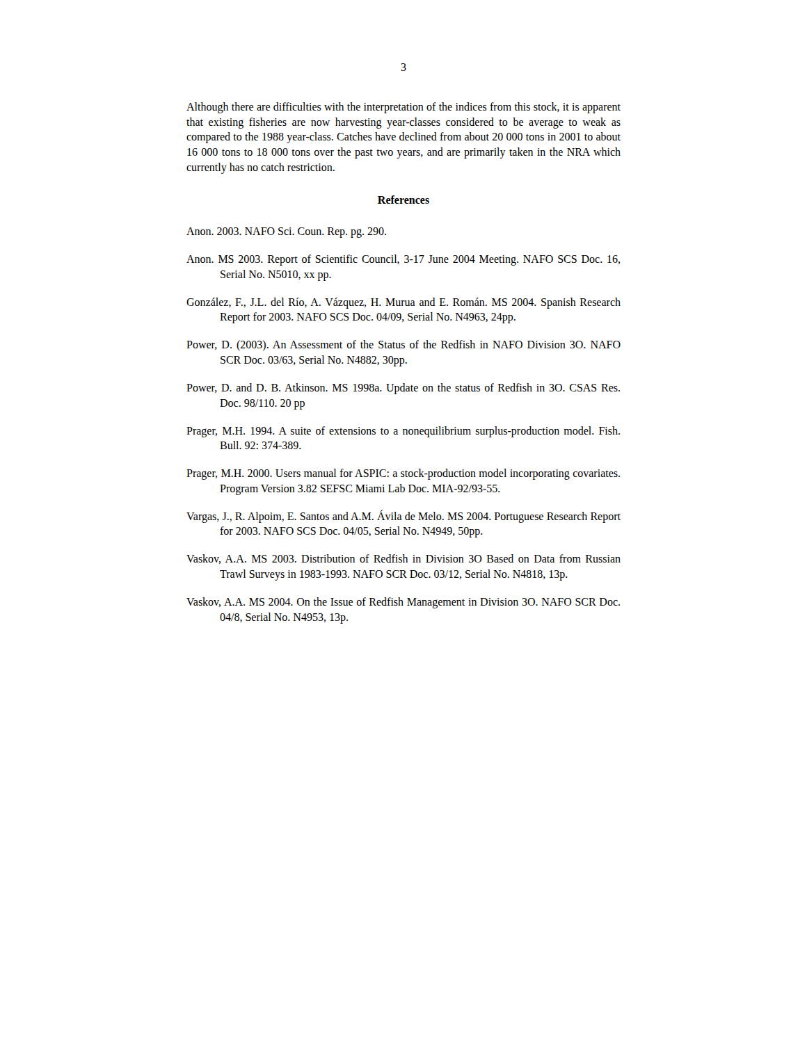3
Although there are difficulties with the interpretation of the indices from this stock, it is apparent that existing fisheries are now harvesting year-classes considered to be average to weak as compared to the 1988 year-class. Catches have declined from about 20 000 tons in 2001 to about 16 000 tons to 18 000 tons over the past two years, and are primarily taken in the NRA which currently has no catch restriction.
References
Anon. 2003. NAFO Sci. Coun. Rep. pg. 290.
Anon. MS 2003. Report of Scientific Council, 3-17 June 2004 Meeting. NAFO SCS Doc. 16, Serial No. N5010, xx pp.
González, F., J.L. del Río, A. Vázquez, H. Murua and E. Román. MS 2004. Spanish Research Report for 2003. NAFO SCS Doc. 04/09, Serial No. N4963, 24pp.
Power, D. (2003). An Assessment of the Status of the Redfish in NAFO Division 3O. NAFO SCR Doc. 03/63, Serial No. N4882, 30pp.
Power, D. and D. B. Atkinson. MS 1998a. Update on the status of Redfish in 3O. CSAS Res. Doc. 98/110. 20 pp
Prager, M.H. 1994. A suite of extensions to a nonequilibrium surplus-production model. Fish. Bull. 92: 374-389.
Prager, M.H. 2000. Users manual for ASPIC: a stock-production model incorporating covariates. Program Version 3.82 SEFSC Miami Lab Doc. MIA-92/93-55.
Vargas, J., R. Alpoim, E. Santos and A.M. Ávila de Melo. MS 2004. Portuguese Research Report for 2003. NAFO SCS Doc. 04/05, Serial No. N4949, 50pp.
Vaskov, A.A. MS 2003. Distribution of Redfish in Division 3O Based on Data from Russian Trawl Surveys in 1983-1993. NAFO SCR Doc. 03/12, Serial No. N4818, 13p.
Vaskov, A.A. MS 2004. On the Issue of Redfish Management in Division 3O. NAFO SCR Doc. 04/8, Serial No. N4953, 13p.